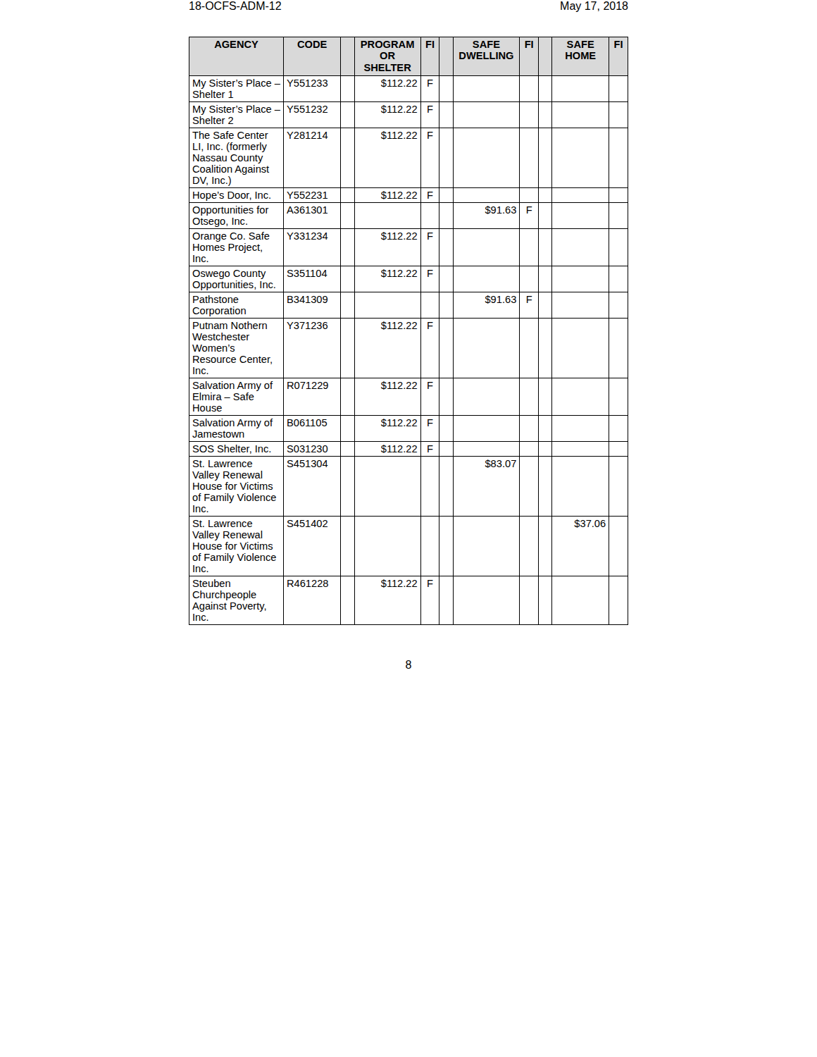18-OCFS-ADM-12
May 17, 2018
| AGENCY | CODE | | PROGRAM OR SHELTER | FI | | SAFE DWELLING | FI | | SAFE HOME | FI |
| --- | --- | --- | --- | --- | --- | --- | --- | --- | --- | --- |
| My Sister’s Place – Shelter 1 | Y551233 | | $112.22 | F | | | | | | |
| My Sister’s Place – Shelter 2 | Y551232 | | $112.22 | F | | | | | | |
| The Safe Center LI, Inc. (formerly Nassau County Coalition Against DV, Inc.) | Y281214 | | $112.22 | F | | | | | | |
| Hope’s Door, Inc. | Y552231 | | $112.22 | F | | | | | | |
| Opportunities for Otsego, Inc. | A361301 | | | | | $91.63 | F | | | |
| Orange Co. Safe Homes Project, Inc. | Y331234 | | $112.22 | F | | | | | | |
| Oswego County Opportunities, Inc. | S351104 | | $112.22 | F | | | | | | |
| Pathstone Corporation | B341309 | | | | | $91.63 | F | | | |
| Putnam Nothern Westchester Women’s Resource Center, Inc. | Y371236 | | $112.22 | F | | | | | | |
| Salvation Army of Elmira – Safe House | R071229 | | $112.22 | F | | | | | | |
| Salvation Army of Jamestown | B061105 | | $112.22 | F | | | | | | |
| SOS Shelter, Inc. | S031230 | | $112.22 | F | | | | | | |
| St. Lawrence Valley Renewal House for Victims of Family Violence Inc. | S451304 | | | | | $83.07 | | | | |
| St. Lawrence Valley Renewal House for Victims of Family Violence Inc. | S451402 | | | | | | | | $37.06 | |
| Steuben Churchpeople Against Poverty, Inc. | R461228 | | $112.22 | F | | | | | | |
8